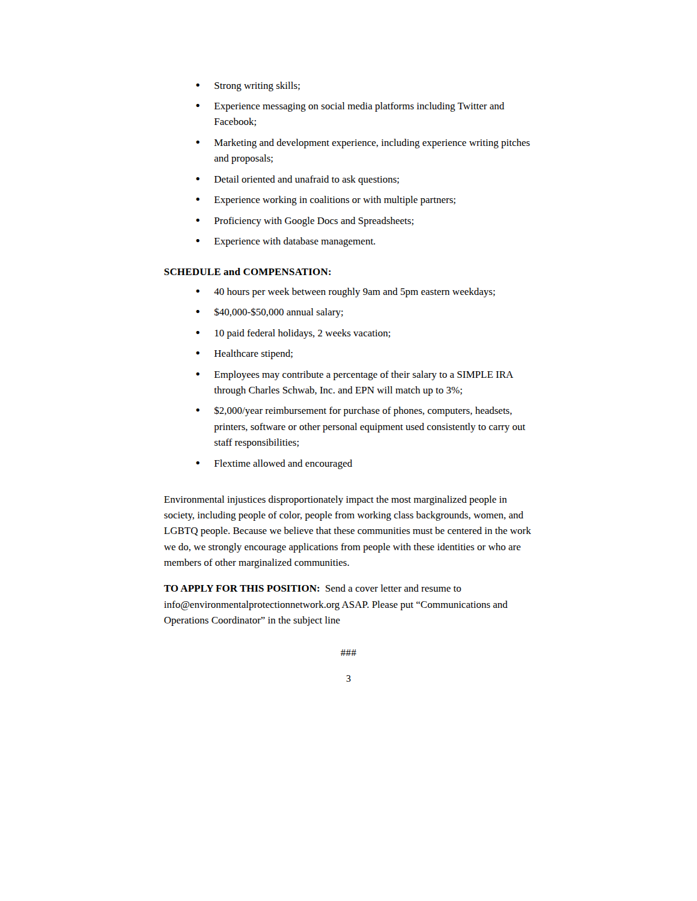Strong writing skills;
Experience messaging on social media platforms including Twitter and Facebook;
Marketing and development experience, including experience writing pitches and proposals;
Detail oriented and unafraid to ask questions;
Experience working in coalitions or with multiple partners;
Proficiency with Google Docs and Spreadsheets;
Experience with database management.
SCHEDULE and COMPENSATION:
40 hours per week between roughly 9am and 5pm eastern weekdays;
$40,000-$50,000 annual salary;
10 paid federal holidays, 2 weeks vacation;
Healthcare stipend;
Employees may contribute a percentage of their salary to a SIMPLE IRA through Charles Schwab, Inc. and EPN will match up to 3%;
$2,000/year reimbursement for purchase of phones, computers, headsets, printers, software or other personal equipment used consistently to carry out staff responsibilities;
Flextime allowed and encouraged
Environmental injustices disproportionately impact the most marginalized people in society, including people of color, people from working class backgrounds, women, and LGBTQ people. Because we believe that these communities must be centered in the work we do, we strongly encourage applications from people with these identities or who are members of other marginalized communities.
TO APPLY FOR THIS POSITION: Send a cover letter and resume to info@environmentalprotectionnetwork.org ASAP. Please put “Communications and Operations Coordinator” in the subject line
###
3